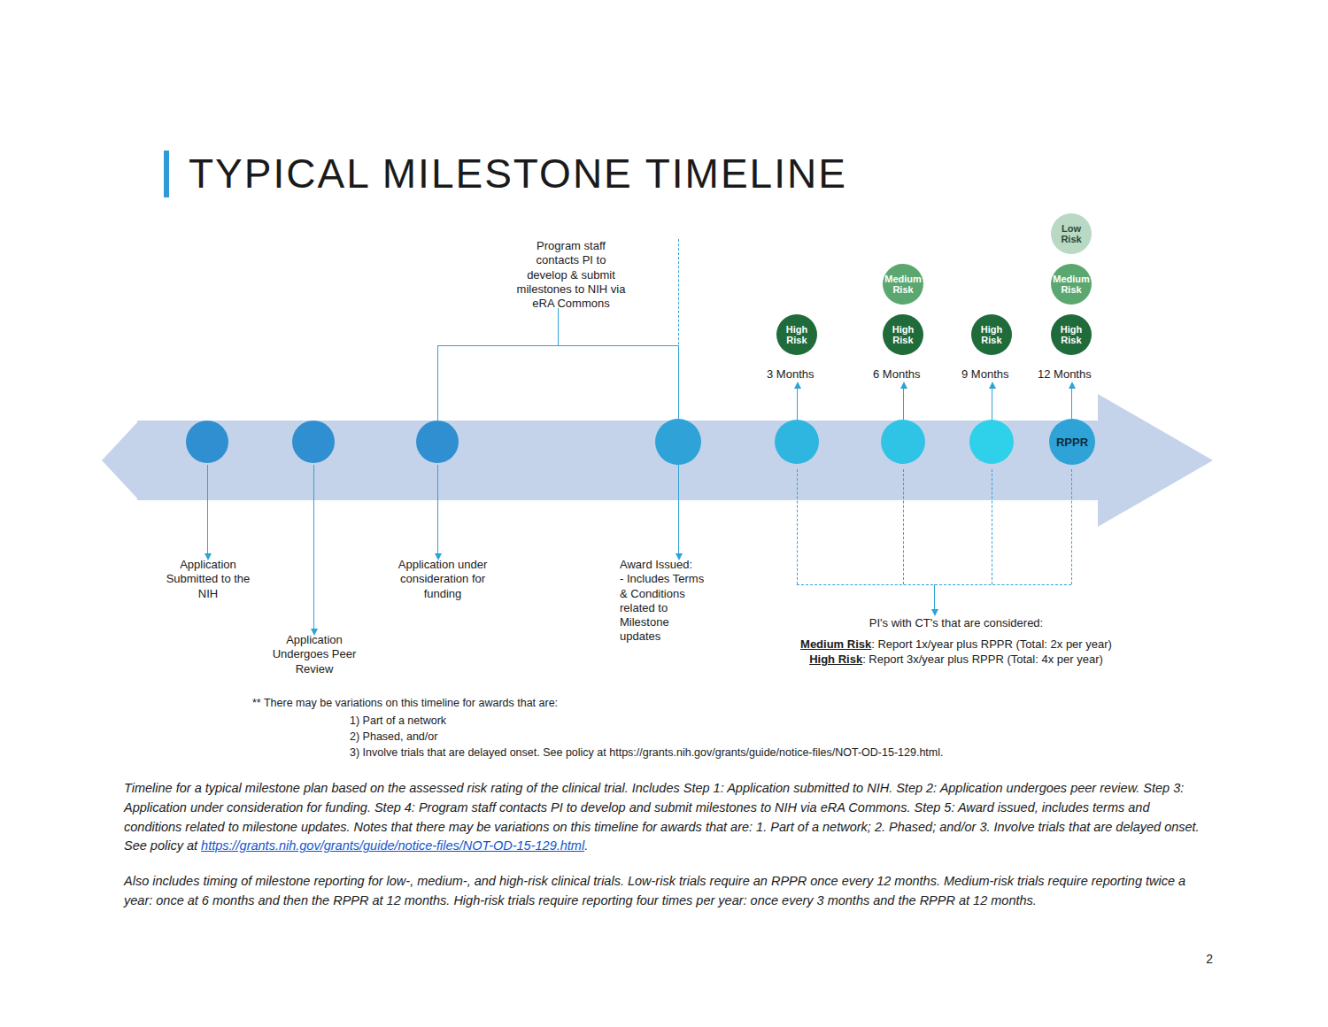Typical Milestone Timeline
RPPR
High
Risk
High
Risk
Medium
Risk
High
Risk
High
Risk
Medium
Risk
Low
Risk
3 Months
6 Months
9 Months
12 Months
Program staff
contacts PI to
develop & submit
milestones to NIH via
eRA Commons
Application
Submitted to the
NIH
Application
Undergoes Peer
Review
Application under
consideration for
funding
Award Issued:
- Includes Terms
& Conditions
related to
Milestone
updates
PI's with CT's that are considered:
Medium Risk: Report 1x/year plus RPPR (Total: 2x per year)
High Risk: Report 3x/year plus RPPR (Total: 4x per year)
** There may be variations on this timeline for awards that are:
1) Part of a network
2) Phased, and/or
3) Involve trials that are delayed onset. See policy at https://grants.nih.gov/grants/guide/notice-files/NOT-OD-15-129.html.
Timeline for a typical milestone plan based on the assessed risk rating of the clinical trial. Includes Step 1: Application submitted to NIH. Step 2: Application undergoes peer review. Step 3: Application under consideration for funding. Step 4: Program staff contacts PI to develop and submit milestones to NIH via eRA Commons. Step 5: Award issued, includes terms and conditions related to milestone updates. Notes that there may be variations on this timeline for awards that are: 1. Part of a network; 2. Phased; and/or 3. Involve trials that are delayed onset. See policy at https://grants.nih.gov/grants/guide/notice-files/NOT-OD-15-129.html.
Also includes timing of milestone reporting for low-, medium-, and high-risk clinical trials. Low-risk trials require an RPPR once every 12 months. Medium-risk trials require reporting twice a year: once at 6 months and then the RPPR at 12 months. High-risk trials require reporting four times per year: once every 3 months and the RPPR at 12 months.
2